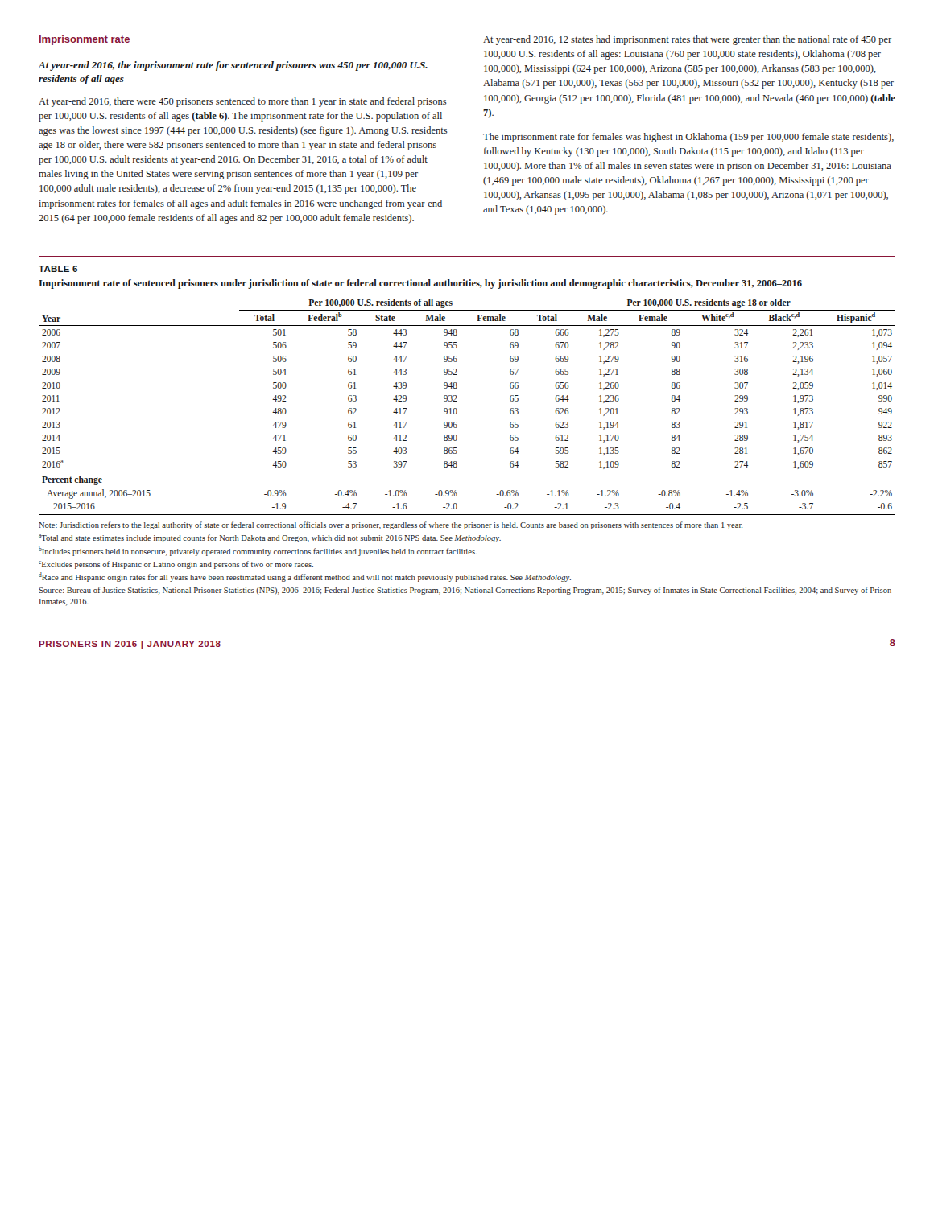Imprisonment rate
At year-end 2016, the imprisonment rate for sentenced prisoners was 450 per 100,000 U.S. residents of all ages
At year-end 2016, there were 450 prisoners sentenced to more than 1 year in state and federal prisons per 100,000 U.S. residents of all ages (table 6). The imprisonment rate for the U.S. population of all ages was the lowest since 1997 (444 per 100,000 U.S. residents) (see figure 1). Among U.S. residents age 18 or older, there were 582 prisoners sentenced to more than 1 year in state and federal prisons per 100,000 U.S. adult residents at year-end 2016. On December 31, 2016, a total of 1% of adult males living in the United States were serving prison sentences of more than 1 year (1,109 per 100,000 adult male residents), a decrease of 2% from year-end 2015 (1,135 per 100,000). The imprisonment rates for females of all ages and adult females in 2016 were unchanged from year-end 2015 (64 per 100,000 female residents of all ages and 82 per 100,000 adult female residents).
At year-end 2016, 12 states had imprisonment rates that were greater than the national rate of 450 per 100,000 U.S. residents of all ages: Louisiana (760 per 100,000 state residents), Oklahoma (708 per 100,000), Mississippi (624 per 100,000), Arizona (585 per 100,000), Arkansas (583 per 100,000), Alabama (571 per 100,000), Texas (563 per 100,000), Missouri (532 per 100,000), Kentucky (518 per 100,000), Georgia (512 per 100,000), Florida (481 per 100,000), and Nevada (460 per 100,000) (table 7).
The imprisonment rate for females was highest in Oklahoma (159 per 100,000 female state residents), followed by Kentucky (130 per 100,000), South Dakota (115 per 100,000), and Idaho (113 per 100,000). More than 1% of all males in seven states were in prison on December 31, 2016: Louisiana (1,469 per 100,000 male state residents), Oklahoma (1,267 per 100,000), Mississippi (1,200 per 100,000), Arkansas (1,095 per 100,000), Alabama (1,085 per 100,000), Arizona (1,071 per 100,000), and Texas (1,040 per 100,000).
Table 6
Imprisonment rate of sentenced prisoners under jurisdiction of state or federal correctional authorities, by jurisdiction and demographic characteristics, December 31, 2006–2016
| Year | Per 100,000 U.S. residents of all ages | Per 100,000 U.S. residents age 18 or older |
| --- | --- | --- |
| Total | Federal b | State | Male | Female | Total | Male | Female | White c,d | Black c,d | Hispanic d |
| 2006 | 501 | 58 | 443 | 948 | 68 | 666 | 1,275 | 89 | 324 | 2,261 | 1,073 |
| 2007 | 506 | 59 | 447 | 955 | 69 | 670 | 1,282 | 90 | 317 | 2,233 | 1,094 |
| 2008 | 506 | 60 | 447 | 956 | 69 | 669 | 1,279 | 90 | 316 | 2,196 | 1,057 |
| 2009 | 504 | 61 | 443 | 952 | 67 | 665 | 1,271 | 88 | 308 | 2,134 | 1,060 |
| 2010 | 500 | 61 | 439 | 948 | 66 | 656 | 1,260 | 86 | 307 | 2,059 | 1,014 |
| 2011 | 492 | 63 | 429 | 932 | 65 | 644 | 1,236 | 84 | 299 | 1,973 | 990 |
| 2012 | 480 | 62 | 417 | 910 | 63 | 626 | 1,201 | 82 | 293 | 1,873 | 949 |
| 2013 | 479 | 61 | 417 | 906 | 65 | 623 | 1,194 | 83 | 291 | 1,817 | 922 |
| 2014 | 471 | 60 | 412 | 890 | 65 | 612 | 1,170 | 84 | 289 | 1,754 | 893 |
| 2015 | 459 | 55 | 403 | 865 | 64 | 595 | 1,135 | 82 | 281 | 1,670 | 862 |
| 2016 a | 450 | 53 | 397 | 848 | 64 | 582 | 1,109 | 82 | 274 | 1,609 | 857 |
| Percent change |
| Average annual, 2006–2015 | -0.9% | -0.4% | -1.0% | -0.9% | -0.6% | -1.1% | -1.2% | -0.8% | -1.4% | -3.0% | -2.2% |
| 2015–2016 | -1.9 | -4.7 | -1.6 | -2.0 | -0.2 | -2.1 | -2.3 | -0.4 | -2.5 | -3.7 | -0.6 |
Note: Jurisdiction refers to the legal authority of state or federal correctional officials over a prisoner, regardless of where the prisoner is held. Counts are based on prisoners with sentences of more than 1 year.
aTotal and state estimates include imputed counts for North Dakota and Oregon, which did not submit 2016 NPS data. See Methodology.
bIncludes prisoners held in nonsecure, privately operated community corrections facilities and juveniles held in contract facilities.
cExcludes persons of Hispanic or Latino origin and persons of two or more races.
dRace and Hispanic origin rates for all years have been reestimated using a different method and will not match previously published rates. See Methodology.
Source: Bureau of Justice Statistics, National Prisoner Statistics (NPS), 2006–2016; Federal Justice Statistics Program, 2016; National Corrections Reporting Program, 2015; Survey of Inmates in State Correctional Facilities, 2004; and Survey of Prison Inmates, 2016.
PRISONERS IN 2016 | JANUARY 2018
8